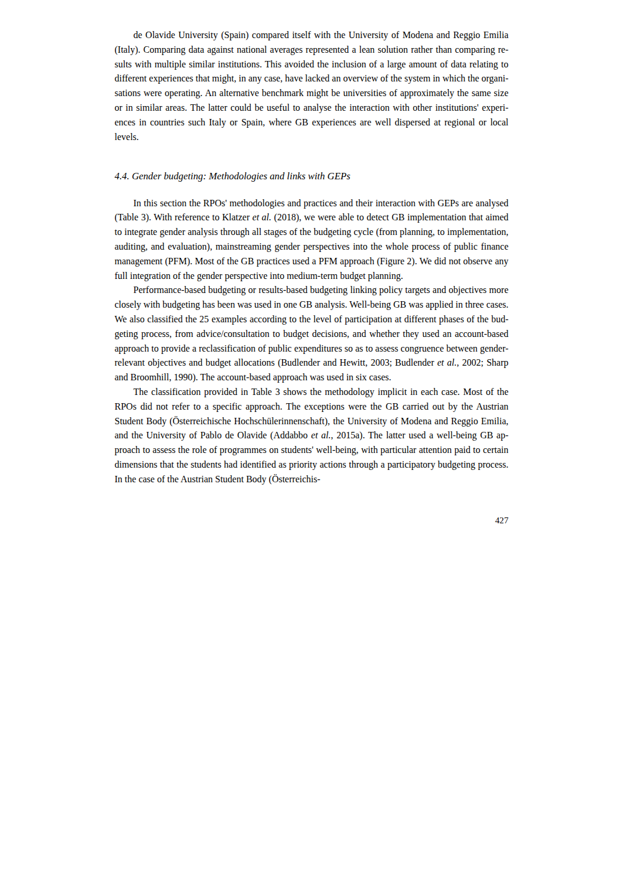de Olavide University (Spain) compared itself with the University of Modena and Reggio Emilia (Italy). Comparing data against national averages represented a lean solution rather than comparing results with multiple similar institutions. This avoided the inclusion of a large amount of data relating to different experiences that might, in any case, have lacked an overview of the system in which the organisations were operating. An alternative benchmark might be universities of approximately the same size or in similar areas. The latter could be useful to analyse the interaction with other institutions' experiences in countries such Italy or Spain, where GB experiences are well dispersed at regional or local levels.
4.4. Gender budgeting: Methodologies and links with GEPs
In this section the RPOs' methodologies and practices and their interaction with GEPs are analysed (Table 3). With reference to Klatzer et al. (2018), we were able to detect GB implementation that aimed to integrate gender analysis through all stages of the budgeting cycle (from planning, to implementation, auditing, and evaluation), mainstreaming gender perspectives into the whole process of public finance management (PFM). Most of the GB practices used a PFM approach (Figure 2). We did not observe any full integration of the gender perspective into medium-term budget planning.
Performance-based budgeting or results-based budgeting linking policy targets and objectives more closely with budgeting has been was used in one GB analysis. Well-being GB was applied in three cases. We also classified the 25 examples according to the level of participation at different phases of the budgeting process, from advice/consultation to budget decisions, and whether they used an account-based approach to provide a reclassification of public expenditures so as to assess congruence between gender-relevant objectives and budget allocations (Budlender and Hewitt, 2003; Budlender et al., 2002; Sharp and Broomhill, 1990). The account-based approach was used in six cases.
The classification provided in Table 3 shows the methodology implicit in each case. Most of the RPOs did not refer to a specific approach. The exceptions were the GB carried out by the Austrian Student Body (Österreichische Hochschülerinnenschaft), the University of Modena and Reggio Emilia, and the University of Pablo de Olavide (Addabbo et al., 2015a). The latter used a well-being GB approach to assess the role of programmes on students' well-being, with particular attention paid to certain dimensions that the students had identified as priority actions through a participatory budgeting process. In the case of the Austrian Student Body (Österreichis-
427